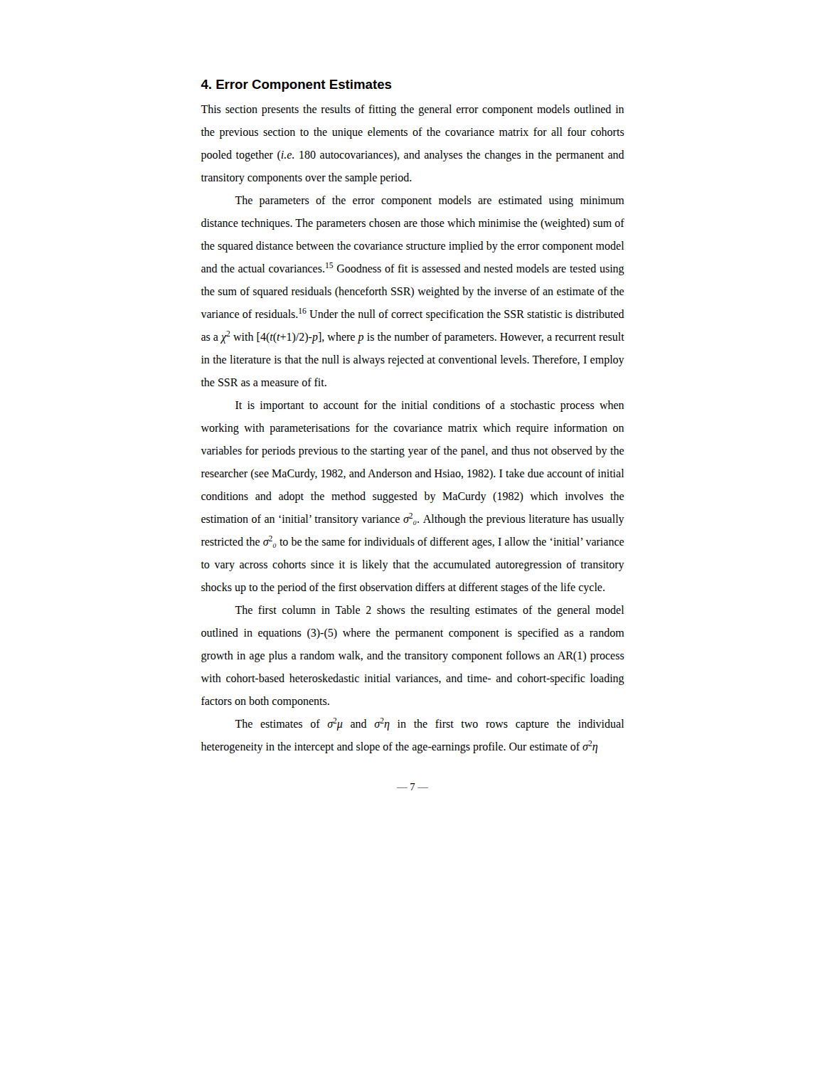4. Error Component Estimates
This section presents the results of fitting the general error component models outlined in the previous section to the unique elements of the covariance matrix for all four cohorts pooled together (i.e. 180 autocovariances), and analyses the changes in the permanent and transitory components over the sample period.
The parameters of the error component models are estimated using minimum distance techniques. The parameters chosen are those which minimise the (weighted) sum of the squared distance between the covariance structure implied by the error component model and the actual covariances.15 Goodness of fit is assessed and nested models are tested using the sum of squared residuals (henceforth SSR) weighted by the inverse of an estimate of the variance of residuals.16 Under the null of correct specification the SSR statistic is distributed as a χ2 with [4(t(t+1)/2)-p], where p is the number of parameters. However, a recurrent result in the literature is that the null is always rejected at conventional levels. Therefore, I employ the SSR as a measure of fit.
It is important to account for the initial conditions of a stochastic process when working with parameterisations for the covariance matrix which require information on variables for periods previous to the starting year of the panel, and thus not observed by the researcher (see MaCurdy, 1982, and Anderson and Hsiao, 1982). I take due account of initial conditions and adopt the method suggested by MaCurdy (1982) which involves the estimation of an ‘initial’ transitory variance σ2₀. Although the previous literature has usually restricted the σ2₀ to be the same for individuals of different ages, I allow the ‘initial’ variance to vary across cohorts since it is likely that the accumulated autoregression of transitory shocks up to the period of the first observation differs at different stages of the life cycle.
The first column in Table 2 shows the resulting estimates of the general model outlined in equations (3)-(5) where the permanent component is specified as a random growth in age plus a random walk, and the transitory component follows an AR(1) process with cohort-based heteroskedastic initial variances, and time- and cohort-specific loading factors on both components.
The estimates of σ2μ and σ2η in the first two rows capture the individual heterogeneity in the intercept and slope of the age-earnings profile. Our estimate of σ2η
— 7 —